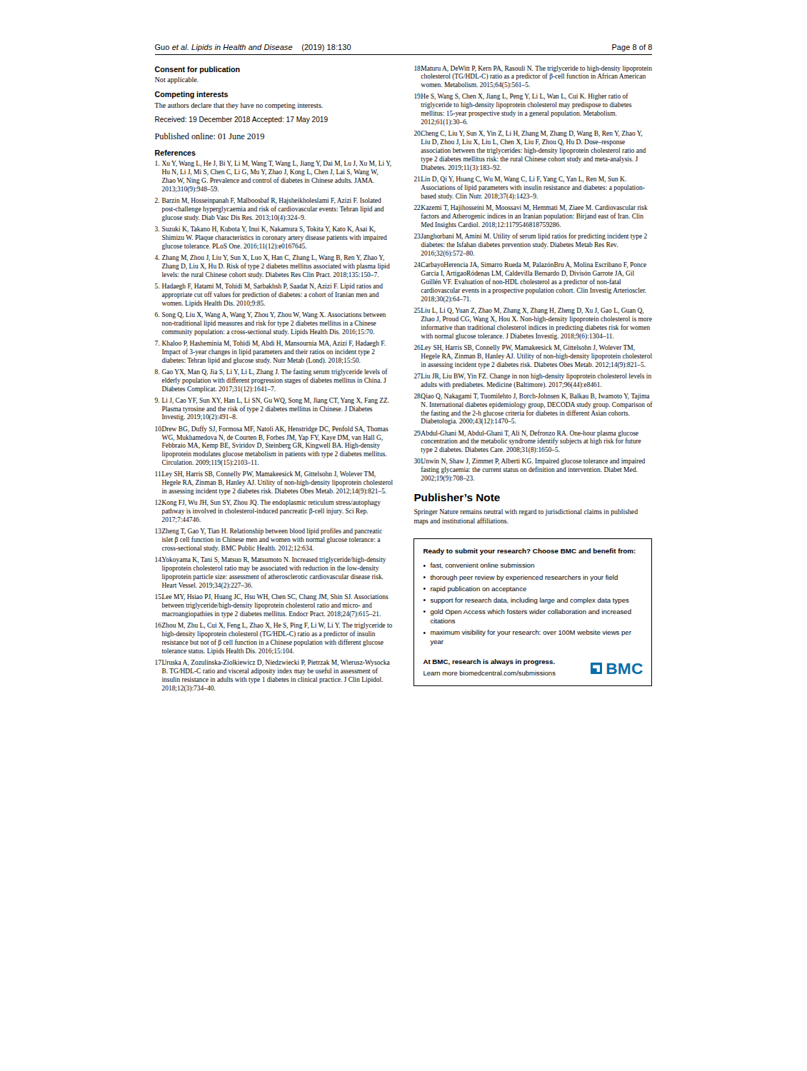Guo et al. Lipids in Health and Disease (2019) 18:130
Page 8 of 8
Consent for publication
Not applicable.
Competing interests
The authors declare that they have no competing interests.
Received: 19 December 2018 Accepted: 17 May 2019
Published online: 01 June 2019
References
Xu Y, Wang L, He J, Bi Y, Li M, Wang T, Wang L, Jiang Y, Dai M, Lu J, Xu M, Li Y, Hu N, Li J, Mi S, Chen C, Li G, Mu Y, Zhao J, Kong L, Chen J, Lai S, Wang W, Zhao W, Ning G. Prevalence and control of diabetes in Chinese adults. JAMA. 2013;310(9):948–59.
Barzin M, Hosseinpanah F, Malboosbaf R, Hajsheikholeslami F, Azizi F. Isolated post-challenge hyperglycaemia and risk of cardiovascular events: Tehran lipid and glucose study. Diab Vasc Dis Res. 2013;10(4):324–9.
Suzuki K, Takano H, Kubota Y, Inui K, Nakamura S, Tokita Y, Kato K, Asai K, Shimizu W. Plaque characteristics in coronary artery disease patients with impaired glucose tolerance. PLoS One. 2016;11(12):e0167645.
Zhang M, Zhou J, Liu Y, Sun X, Luo X, Han C, Zhang L, Wang B, Ren Y, Zhao Y, Zhang D, Liu X, Hu D. Risk of type 2 diabetes mellitus associated with plasma lipid levels: the rural Chinese cohort study. Diabetes Res Clin Pract. 2018;135:150–7.
Hadaegh F, Hatami M, Tohidi M, Sarbakhsh P, Saadat N, Azizi F. Lipid ratios and appropriate cut off values for prediction of diabetes: a cohort of Iranian men and women. Lipids Health Dis. 2010;9:85.
Song Q, Liu X, Wang A, Wang Y, Zhou Y, Zhou W, Wang X. Associations between non-traditional lipid measures and risk for type 2 diabetes mellitus in a Chinese community population: a cross-sectional study. Lipids Health Dis. 2016;15:70.
Khaloo P, Hasheminia M, Tohidi M, Abdi H, Mansournia MA, Azizi F, Hadaegh F. Impact of 3-year changes in lipid parameters and their ratios on incident type 2 diabetes: Tehran lipid and glucose study. Nutr Metab (Lond). 2018;15:50.
Gao YX, Man Q, Jia S, Li Y, Li L, Zhang J. The fasting serum triglyceride levels of elderly population with different progression stages of diabetes mellitus in China. J Diabetes Complicat. 2017;31(12):1641–7.
Li J, Cao YF, Sun XY, Han L, Li SN, Gu WQ, Song M, Jiang CT, Yang X, Fang ZZ. Plasma tyrosine and the risk of type 2 diabetes mellitus in Chinese. J Diabetes Investig. 2019;10(2):491–8.
Drew BG, Duffy SJ, Formosa MF, Natoli AK, Henstridge DC, Penfold SA, Thomas WG, Mukhamedova N, de Courten B, Forbes JM, Yap FY, Kaye DM, van Hall G, Febbraio MA, Kemp BE, Sviridov D, Steinberg GR, Kingwell BA. High-density lipoprotein modulates glucose metabolism in patients with type 2 diabetes mellitus. Circulation. 2009;119(15):2103–11.
Ley SH, Harris SB, Connelly PW, Mamakeesick M, Gittelsohn J, Wolever TM, Hegele RA, Zinman B, Hanley AJ. Utility of non-high-density lipoprotein cholesterol in assessing incident type 2 diabetes risk. Diabetes Obes Metab. 2012;14(9):821–5.
Kong FJ, Wu JH, Sun SY, Zhou JQ. The endoplasmic reticulum stress/autophagy pathway is involved in cholesterol-induced pancreatic β-cell injury. Sci Rep. 2017;7:44746.
Zheng T, Gao Y, Tian H. Relationship between blood lipid profiles and pancreatic islet β cell function in Chinese men and women with normal glucose tolerance: a cross-sectional study. BMC Public Health. 2012;12:634.
Yokoyama K, Tani S, Matsuo R, Matsumoto N. Increased triglyceride/high-density lipoprotein cholesterol ratio may be associated with reduction in the low-density lipoprotein particle size: assessment of atherosclerotic cardiovascular disease risk. Heart Vessel. 2019;34(2):227–36.
Lee MY, Hsiao PJ, Huang JC, Hsu WH, Chen SC, Chang JM, Shin SJ. Associations between triglyceride/high-density lipoprotein cholesterol ratio and micro- and macroangiopathies in type 2 diabetes mellitus. Endocr Pract. 2018;24(7):615–21.
Zhou M, Zhu L, Cui X, Feng L, Zhao X, He S, Ping F, Li W, Li Y. The triglyceride to high-density lipoprotein cholesterol (TG/HDL-C) ratio as a predictor of insulin resistance but not of β cell function in a Chinese population with different glucose tolerance status. Lipids Health Dis. 2016;15:104.
Uruska A, Zozulinska-Ziolkiewicz D, Niedzwiecki P, Pietrzak M, Wierusz-Wysocka B. TG/HDL-C ratio and visceral adiposity index may be useful in assessment of insulin resistance in adults with type 1 diabetes in clinical practice. J Clin Lipidol. 2018;12(3):734–40.
Maturu A, DeWitt P, Kern PA, Rasouli N. The triglyceride to high-density lipoprotein cholesterol (TG/HDL-C) ratio as a predictor of β-cell function in African American women. Metabolism. 2015;64(5):561–5.
He S, Wang S, Chen X, Jiang L, Peng Y, Li L, Wan L, Cui K. Higher ratio of triglyceride to high-density lipoprotein cholesterol may predispose to diabetes mellitus: 15-year prospective study in a general population. Metabolism. 2012;61(1):30–6.
Cheng C, Liu Y, Sun X, Yin Z, Li H, Zhang M, Zhang D, Wang B, Ren Y, Zhao Y, Liu D, Zhou J, Liu X, Liu L, Chen X, Liu F, Zhou Q, Hu D. Dose–response association between the triglycerides: high-density lipoprotein cholesterol ratio and type 2 diabetes mellitus risk: the rural Chinese cohort study and meta-analysis. J Diabetes. 2019;11(3):183–92.
Lin D, Qi Y, Huang C, Wu M, Wang C, Li F, Yang C, Yan L, Ren M, Sun K. Associations of lipid parameters with insulin resistance and diabetes: a population-based study. Clin Nutr. 2018;37(4):1423–9.
Kazemi T, Hajihosseini M, Moossavi M, Hemmati M, Ziaee M. Cardiovascular risk factors and Atherogenic indices in an Iranian population: Birjand east of Iran. Clin Med Insights Cardiol. 2018;12:1179546818759286.
Janghorbani M, Amini M. Utility of serum lipid ratios for predicting incident type 2 diabetes: the Isfahan diabetes prevention study. Diabetes Metab Res Rev. 2016;32(6):572–80.
CarbayoHerencia JA, Simarro Rueda M, PalazónBru A, Molina Escribano F, Ponce García I, ArtigaoRódenas LM, Caldevilla Bernardo D, Divisón Garrote JA, Gil Guillén VF. Evaluation of non-HDL cholesterol as a predictor of non-fatal cardiovascular events in a prospective population cohort. Clin Investig Arterioscler. 2018;30(2):64–71.
Liu L, Li Q, Yuan Z, Zhao M, Zhang X, Zhang H, Zheng D, Xu J, Gao L, Guan Q, Zhao J, Proud CG, Wang X, Hou X. Non-high-density lipoprotein cholesterol is more informative than traditional cholesterol indices in predicting diabetes risk for women with normal glucose tolerance. J Diabetes Investig. 2018;9(6):1304–11.
Ley SH, Harris SB, Connelly PW, Mamakeesick M, Gittelsohn J, Wolever TM, Hegele RA, Zinman B, Hanley AJ. Utility of non-high-density lipoprotein cholesterol in assessing incident type 2 diabetes risk. Diabetes Obes Metab. 2012;14(9):821–5.
Liu JR, Liu BW, Yin FZ. Change in non high-density lipoprotein cholesterol levels in adults with prediabetes. Medicine (Baltimore). 2017;96(44):e8461.
Qiao Q, Nakagami T, Tuomilehto J, Borch-Johnsen K, Balkau B, Iwamoto Y, Tajima N. International diabetes epidemiology group, DECODA study group. Comparison of the fasting and the 2-h glucose criteria for diabetes in different Asian cohorts. Diabetologia. 2000;43(12):1470–5.
Abdul-Ghani M, Abdul-Ghani T, Ali N, Defronzo RA. One-hour plasma glucose concentration and the metabolic syndrome identify subjects at high risk for future type 2 diabetes. Diabetes Care. 2008;31(8):1650–5.
Unwin N, Shaw J, Zimmet P, Alberti KG. Impaired glucose tolerance and impaired fasting glycaemia: the current status on definition and intervention. Diabet Med. 2002;19(9):708–23.
Publisher’s Note
Springer Nature remains neutral with regard to jurisdictional claims in published maps and institutional affiliations.
Ready to submit your research? Choose BMC and benefit from:
fast, convenient online submission
thorough peer review by experienced researchers in your field
rapid publication on acceptance
support for research data, including large and complex data types
gold Open Access which fosters wider collaboration and increased citations
maximum visibility for your research: over 100M website views per year
At BMC, research is always in progress.
Learn more biomedcentral.com/submissions
BMC